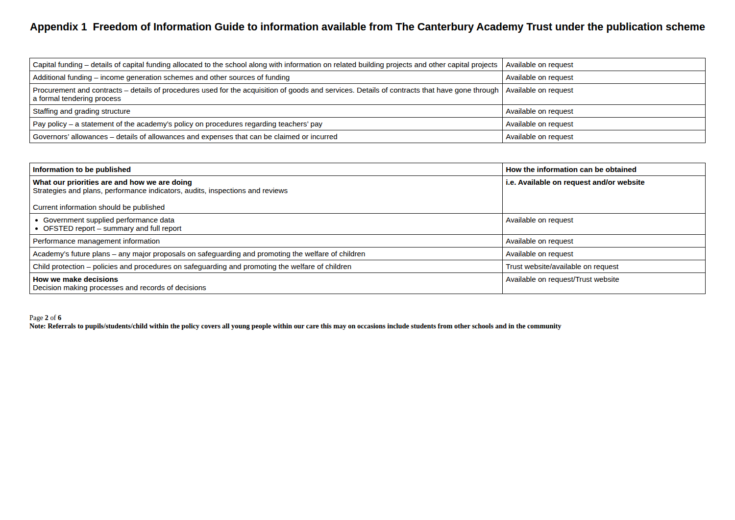Appendix 1 Freedom of Information Guide to information available from The Canterbury Academy Trust under the publication scheme
| Capital funding – details of capital funding allocated to the school along with information on related building projects and other capital projects | Available on request |
| Additional funding – income generation schemes and other sources of funding | Available on request |
| Procurement and contracts – details of procedures used for the acquisition of goods and services. Details of contracts that have gone through a formal tendering process | Available on request |
| Staffing and grading structure | Available on request |
| Pay policy – a statement of the academy’s policy on procedures regarding teachers’ pay | Available on request |
| Governors’ allowances – details of allowances and expenses that can be claimed or incurred | Available on request |
| Information to be published | How the information can be obtained |
| --- | --- |
| What our priorities are and how we are doing Strategies and plans, performance indicators, audits, inspections and reviews Current information should be published | i.e. Available on request and/or website |
| Government supplied performance data OFSTED report – summary and full report | Available on request |
| Performance management information | Available on request |
| Academy’s future plans – any major proposals on safeguarding and promoting the welfare of children | Available on request |
| Child protection – policies and procedures on safeguarding and promoting the welfare of children | Trust website/available on request |
| How we make decisions Decision making processes and records of decisions | Available on request/Trust website |
Page 2 of 6
Note: Referrals to pupils/students/child within the policy covers all young people within our care this may on occasions include students from other schools and in the community